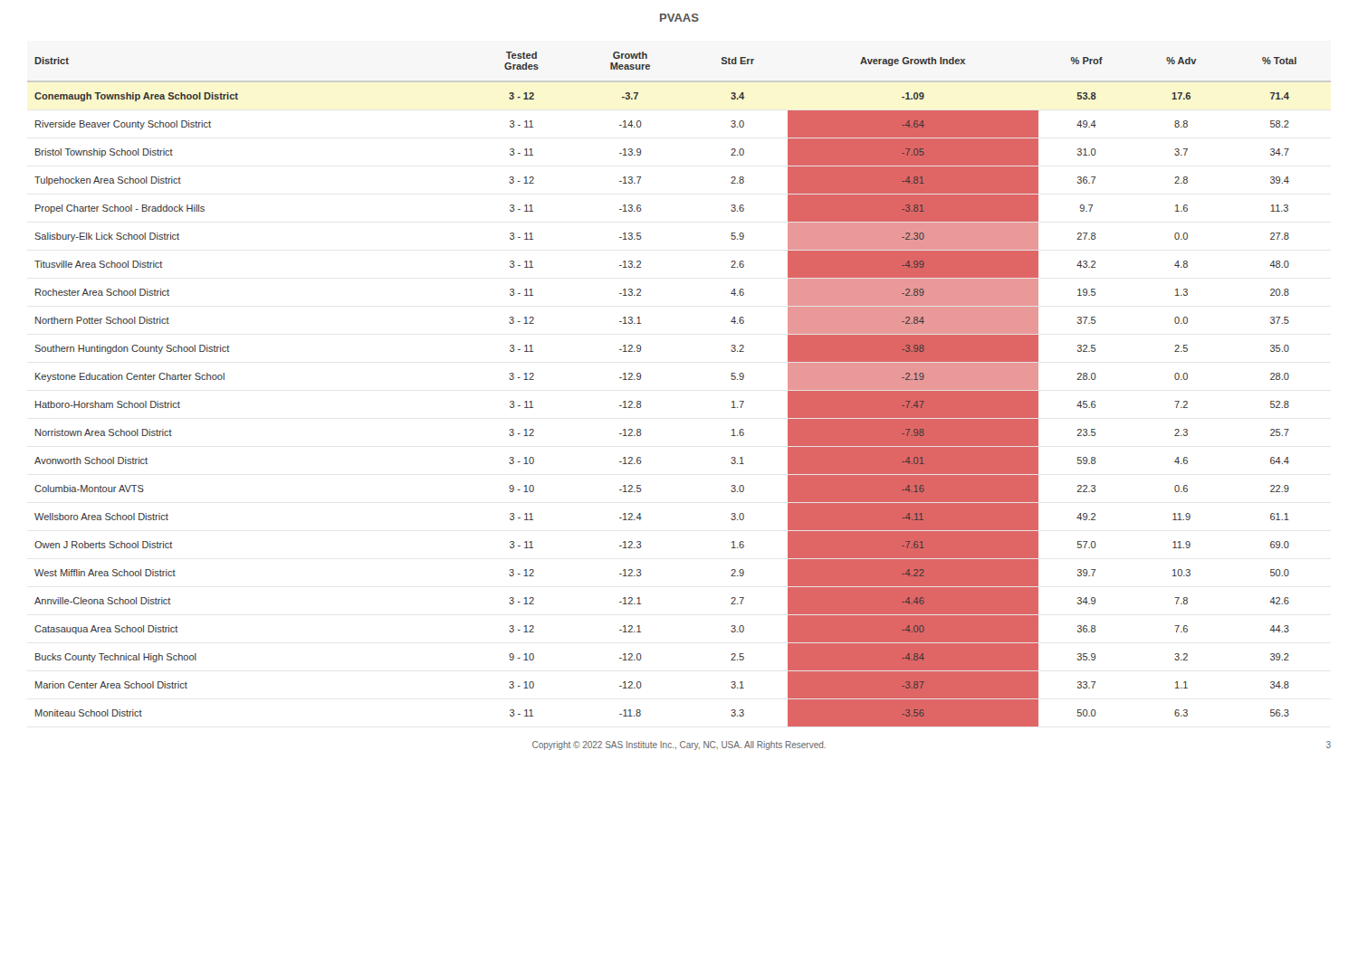PVAAS
| District | Tested Grades | Growth Measure | Std Err | Average Growth Index | % Prof | % Adv | % Total |
| --- | --- | --- | --- | --- | --- | --- | --- |
| Conemaugh Township Area School District | 3 - 12 | -3.7 | 3.4 | -1.09 | 53.8 | 17.6 | 71.4 |
| Riverside Beaver County School District | 3 - 11 | -14.0 | 3.0 | -4.64 | 49.4 | 8.8 | 58.2 |
| Bristol Township School District | 3 - 11 | -13.9 | 2.0 | -7.05 | 31.0 | 3.7 | 34.7 |
| Tulpehocken Area School District | 3 - 12 | -13.7 | 2.8 | -4.81 | 36.7 | 2.8 | 39.4 |
| Propel Charter School - Braddock Hills | 3 - 11 | -13.6 | 3.6 | -3.81 | 9.7 | 1.6 | 11.3 |
| Salisbury-Elk Lick School District | 3 - 11 | -13.5 | 5.9 | -2.30 | 27.8 | 0.0 | 27.8 |
| Titusville Area School District | 3 - 11 | -13.2 | 2.6 | -4.99 | 43.2 | 4.8 | 48.0 |
| Rochester Area School District | 3 - 11 | -13.2 | 4.6 | -2.89 | 19.5 | 1.3 | 20.8 |
| Northern Potter School District | 3 - 12 | -13.1 | 4.6 | -2.84 | 37.5 | 0.0 | 37.5 |
| Southern Huntingdon County School District | 3 - 11 | -12.9 | 3.2 | -3.98 | 32.5 | 2.5 | 35.0 |
| Keystone Education Center Charter School | 3 - 12 | -12.9 | 5.9 | -2.19 | 28.0 | 0.0 | 28.0 |
| Hatboro-Horsham School District | 3 - 11 | -12.8 | 1.7 | -7.47 | 45.6 | 7.2 | 52.8 |
| Norristown Area School District | 3 - 12 | -12.8 | 1.6 | -7.98 | 23.5 | 2.3 | 25.7 |
| Avonworth School District | 3 - 10 | -12.6 | 3.1 | -4.01 | 59.8 | 4.6 | 64.4 |
| Columbia-Montour AVTS | 9 - 10 | -12.5 | 3.0 | -4.16 | 22.3 | 0.6 | 22.9 |
| Wellsboro Area School District | 3 - 11 | -12.4 | 3.0 | -4.11 | 49.2 | 11.9 | 61.1 |
| Owen J Roberts School District | 3 - 11 | -12.3 | 1.6 | -7.61 | 57.0 | 11.9 | 69.0 |
| West Mifflin Area School District | 3 - 12 | -12.3 | 2.9 | -4.22 | 39.7 | 10.3 | 50.0 |
| Annville-Cleona School District | 3 - 12 | -12.1 | 2.7 | -4.46 | 34.9 | 7.8 | 42.6 |
| Catasauqua Area School District | 3 - 12 | -12.1 | 3.0 | -4.00 | 36.8 | 7.6 | 44.3 |
| Bucks County Technical High School | 9 - 10 | -12.0 | 2.5 | -4.84 | 35.9 | 3.2 | 39.2 |
| Marion Center Area School District | 3 - 10 | -12.0 | 3.1 | -3.87 | 33.7 | 1.1 | 34.8 |
| Moniteau School District | 3 - 11 | -11.8 | 3.3 | -3.56 | 50.0 | 6.3 | 56.3 |
Copyright © 2022 SAS Institute Inc., Cary, NC, USA. All Rights Reserved. 3